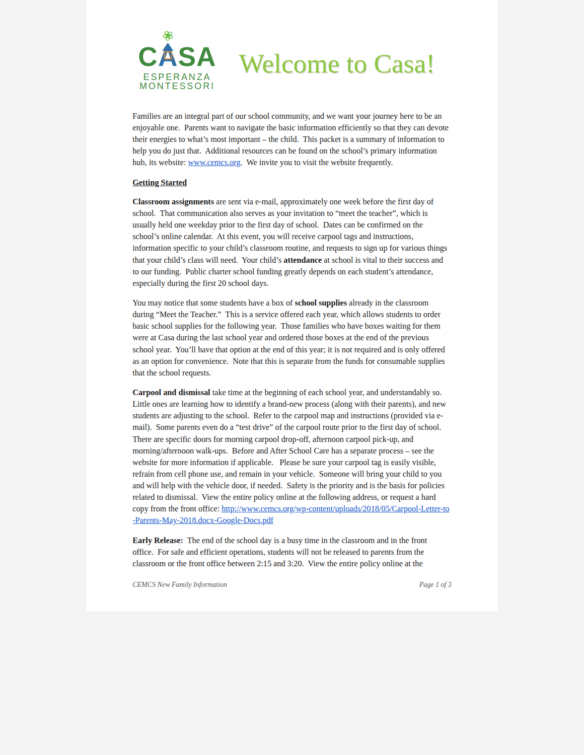CASA
ESPERANZA MONTESSORI
Welcome to Casa!
Families are an integral part of our school community, and we want your journey here to be an enjoyable one. Parents want to navigate the basic information efficiently so that they can devote their energies to what’s most important – the child. This packet is a summary of information to help you do just that. Additional resources can be found on the school’s primary information hub, its website: www.cemcs.org. We invite you to visit the website frequently.
Getting Started
Classroom assignments are sent via e-mail, approximately one week before the first day of school. That communication also serves as your invitation to “meet the teacher”, which is usually held one weekday prior to the first day of school. Dates can be confirmed on the school’s online calendar. At this event, you will receive carpool tags and instructions, information specific to your child’s classroom routine, and requests to sign up for various things that your child’s class will need. Your child’s attendance at school is vital to their success and to our funding. Public charter school funding greatly depends on each student’s attendance, especially during the first 20 school days.
You may notice that some students have a box of school supplies already in the classroom during “Meet the Teacher.” This is a service offered each year, which allows students to order basic school supplies for the following year. Those families who have boxes waiting for them were at Casa during the last school year and ordered those boxes at the end of the previous school year. You’ll have that option at the end of this year; it is not required and is only offered as an option for convenience. Note that this is separate from the funds for consumable supplies that the school requests.
Carpool and dismissal take time at the beginning of each school year, and understandably so. Little ones are learning how to identify a brand-new process (along with their parents), and new students are adjusting to the school. Refer to the carpool map and instructions (provided via e-mail). Some parents even do a “test drive” of the carpool route prior to the first day of school. There are specific doors for morning carpool drop-off, afternoon carpool pick-up, and morning/afternoon walk-ups. Before and After School Care has a separate process – see the website for more information if applicable. Please be sure your carpool tag is easily visible, refrain from cell phone use, and remain in your vehicle. Someone will bring your child to you and will help with the vehicle door, if needed. Safety is the priority and is the basis for policies related to dismissal. View the entire policy online at the following address, or request a hard copy from the front office: http://www.cemcs.org/wp-content/uploads/2018/05/Carpool-Letter-to-Parents-May-2018.docx-Google-Docs.pdf
Early Release: The end of the school day is a busy time in the classroom and in the front office. For safe and efficient operations, students will not be released to parents from the classroom or the front office between 2:15 and 3:20. View the entire policy online at the
CEMCS New Family Information Page 1 of 3